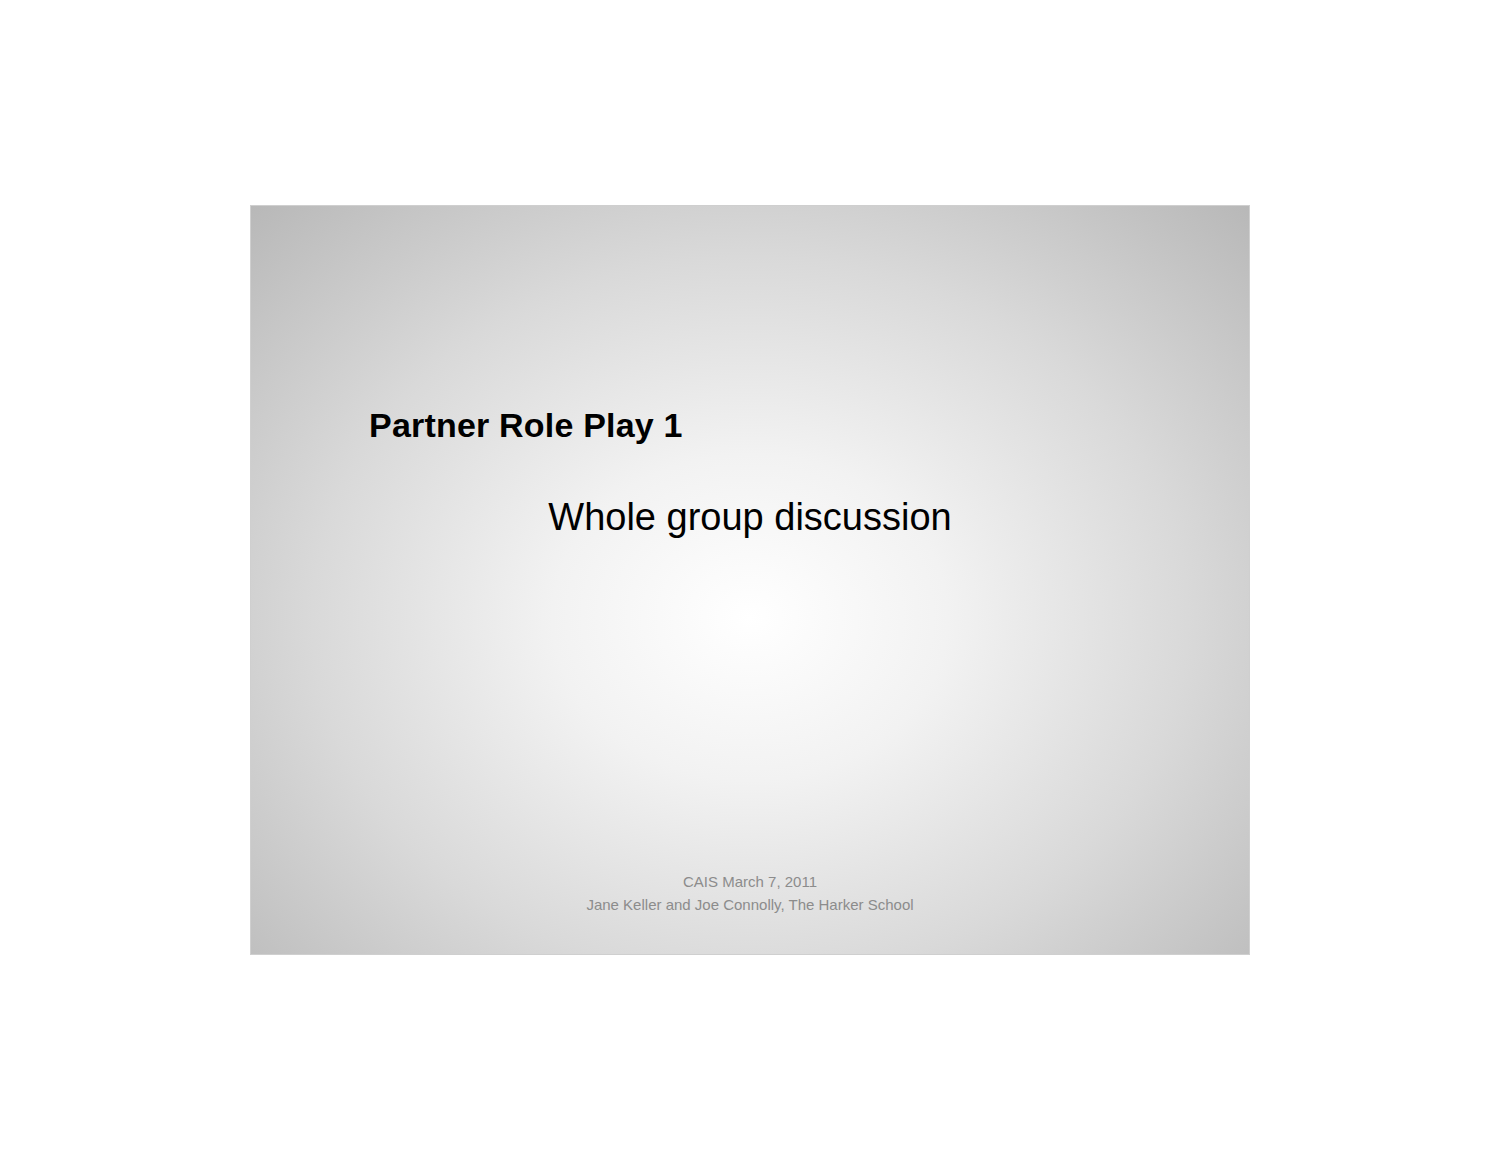Partner Role Play 1
Whole group discussion
CAIS March 7, 2011
Jane Keller and Joe Connolly, The Harker School